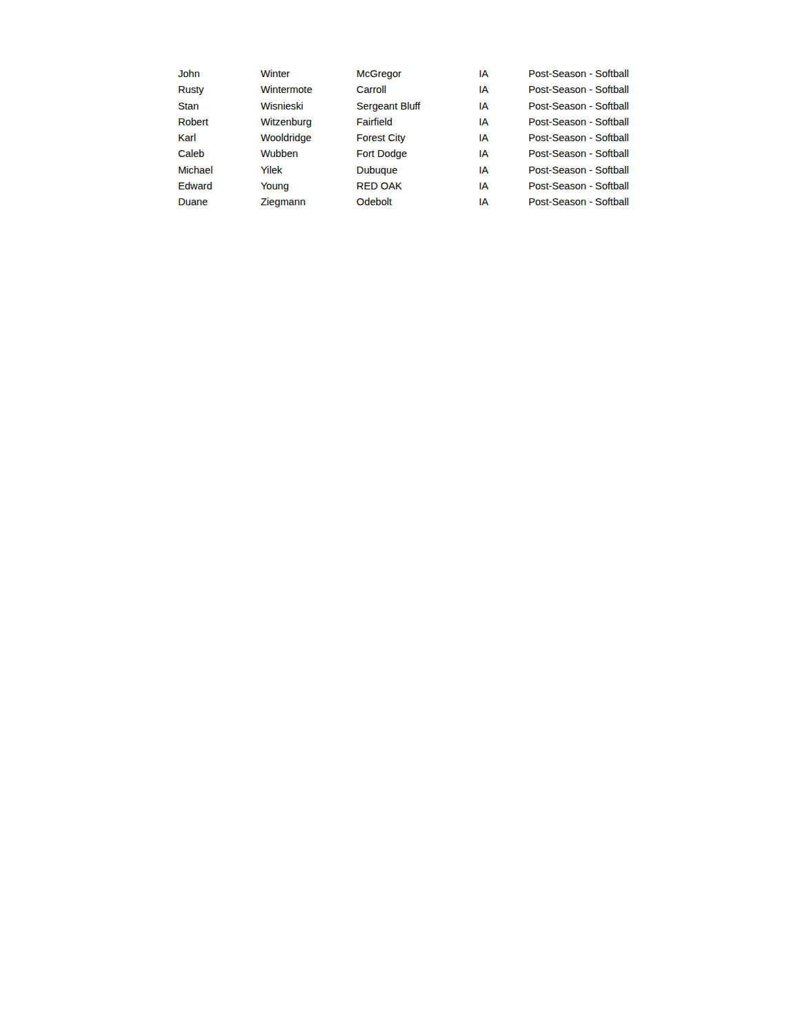| John | Winter | McGregor | IA | Post-Season - Softball |
| Rusty | Wintermote | Carroll | IA | Post-Season - Softball |
| Stan | Wisnieski | Sergeant Bluff | IA | Post-Season - Softball |
| Robert | Witzenburg | Fairfield | IA | Post-Season - Softball |
| Karl | Wooldridge | Forest City | IA | Post-Season - Softball |
| Caleb | Wubben | Fort Dodge | IA | Post-Season - Softball |
| Michael | Yilek | Dubuque | IA | Post-Season - Softball |
| Edward | Young | RED OAK | IA | Post-Season - Softball |
| Duane | Ziegmann | Odebolt | IA | Post-Season - Softball |